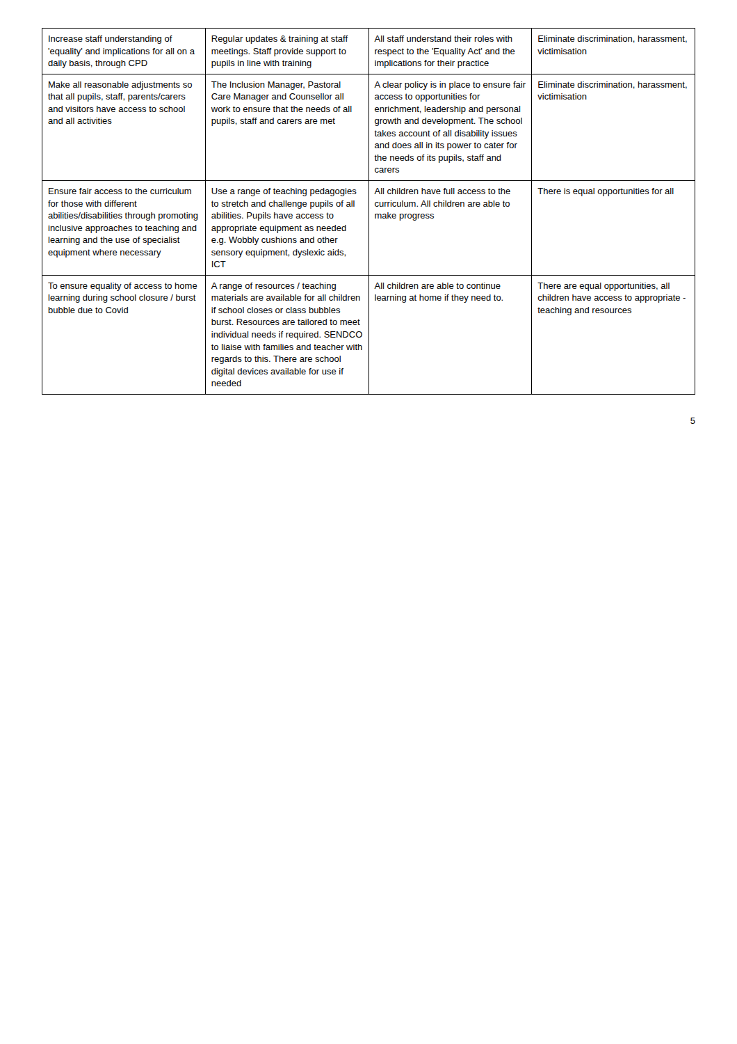| Increase staff understanding of 'equality' and implications for all on a daily basis, through CPD | Regular updates & training at staff meetings. Staff provide support to pupils in line with training | All staff understand their roles with respect to the 'Equality Act' and the implications for their practice | Eliminate discrimination, harassment, victimisation |
| Make all reasonable adjustments so that all pupils, staff, parents/carers and visitors have access to school and all activities | The Inclusion Manager, Pastoral Care Manager and Counsellor all work to ensure that the needs of all pupils, staff and carers are met | A clear policy is in place to ensure fair access to opportunities for enrichment, leadership and personal growth and development. The school takes account of all disability issues and does all in its power to cater for the needs of its pupils, staff and carers | Eliminate discrimination, harassment, victimisation |
| Ensure fair access to the curriculum for those with different abilities/disabilities through promoting inclusive approaches to teaching and learning and the use of specialist equipment where necessary | Use a range of teaching pedagogies to stretch and challenge pupils of all abilities. Pupils have access to appropriate equipment as needed e.g. Wobbly cushions and other sensory equipment, dyslexic aids, ICT | All children have full access to the curriculum. All children are able to make progress | There is equal opportunities for all |
| To ensure equality of access to home learning during school closure / burst bubble due to Covid | A range of resources / teaching materials are available for all children if school closes or class bubbles burst. Resources are tailored to meet individual needs if required. SENDCO to liaise with families and teacher with regards to this. There are school digital devices available for use if needed | All children are able to continue learning at home if they need to. | There are equal opportunities, all children have access to appropriate - teaching and resources |
5